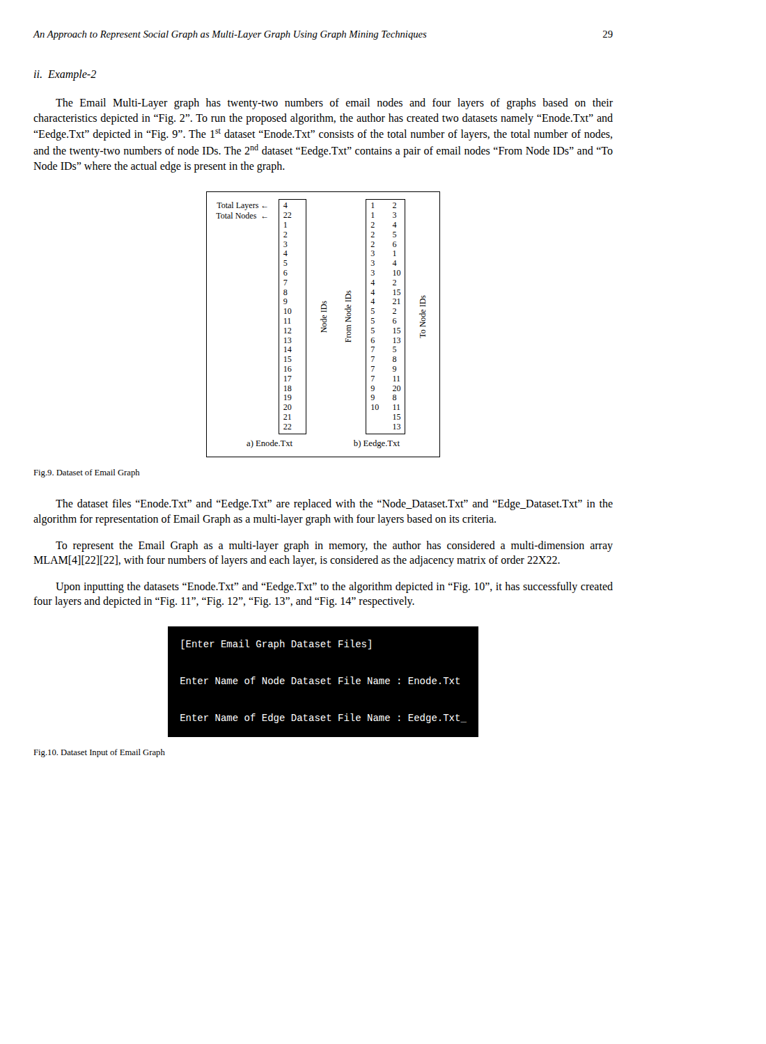An Approach to Represent Social Graph as Multi-Layer Graph Using Graph Mining Techniques 29
ii. Example-2
The Email Multi-Layer graph has twenty-two numbers of email nodes and four layers of graphs based on their characteristics depicted in “Fig. 2”. To run the proposed algorithm, the author has created two datasets namely “Enode.Txt” and “Eedge.Txt” depicted in “Fig. 9”. The 1st dataset “Enode.Txt” consists of the total number of layers, the total number of nodes, and the twenty-two numbers of node IDs. The 2nd dataset “Eedge.Txt” contains a pair of email nodes “From Node IDs” and “To Node IDs” where the actual edge is present in the graph.
Total Layers ←
Total Nodes ←
4
22
1
2
3
4
5
6
7
8
9
10
11
12
13
14
15
16
17
18
19
20
21
22
Node IDs
From Node IDs
1
1
2
2
2
3
3
3
4
4
4
5
5
5
6
7
7
7
7
9
9
10
2
3
4
5
6
1
4
10
2
15
21
2
6
15
13
5
8
9
11
20
8
11
15
13
To Node IDs
a) Enode.Txt b) Eedge.Txt
Fig.9. Dataset of Email Graph
The dataset files “Enode.Txt” and “Eedge.Txt” are replaced with the “Node_Dataset.Txt” and “Edge_Dataset.Txt” in the algorithm for representation of Email Graph as a multi-layer graph with four layers based on its criteria.
To represent the Email Graph as a multi-layer graph in memory, the author has considered a multi-dimension array MLAM[4][22][22], with four numbers of layers and each layer, is considered as the adjacency matrix of order 22X22.
Upon inputting the datasets “Enode.Txt” and “Eedge.Txt” to the algorithm depicted in “Fig. 10”, it has successfully created four layers and depicted in “Fig. 11”, “Fig. 12”, “Fig. 13”, and “Fig. 14” respectively.
[Enter Email Graph Dataset Files] Enter Name of Node Dataset File Name : Enode.Txt Enter Name of Edge Dataset File Name : Eedge.Txt_
Fig.10. Dataset Input of Email Graph